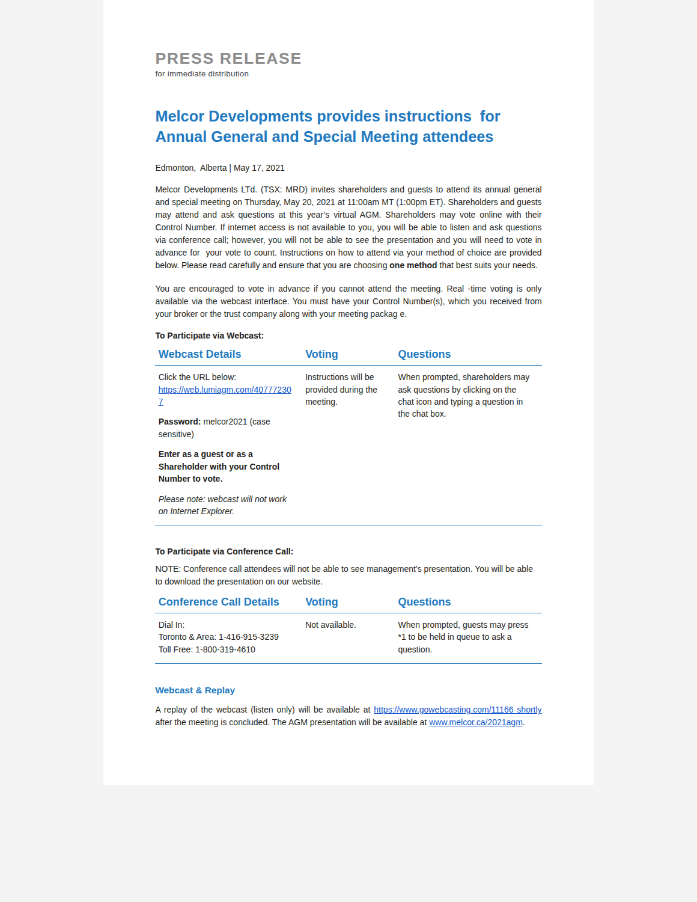PRESS RELEASE
for immediate distribution
Melcor Developments provides instructions for Annual General and Special Meeting attendees
Edmonton, Alberta | May 17, 2021
Melcor Developments LTd. (TSX: MRD) invites shareholders and guests to attend its annual general and special meeting on Thursday, May 20, 2021 at 11:00am MT (1:00pm ET). Shareholders and guests may attend and ask questions at this year’s virtual AGM. Shareholders may vote online with their Control Number. If internet access is not available to you, you will be able to listen and ask questions via conference call; however, you will not be able to see the presentation and you will need to vote in advance for your vote to count. Instructions on how to attend via your method of choice are provided below. Please read carefully and ensure that you are choosing one method that best suits your needs.
You are encouraged to vote in advance if you cannot attend the meeting. Real -time voting is only available via the webcast interface. You must have your Control Number(s), which you received from your broker or the trust company along with your meeting packag e.
To Participate via Webcast:
| Webcast Details | Voting | Questions |
| --- | --- | --- |
| Click the URL below: https://web.lumiagm.com/407772307 Password: melcor2021 (case sensitive) Enter as a guest or as a Shareholder with your Control Number to vote. Please note: webcast will not work on Internet Explorer. | Instructions will be provided during the meeting. | When prompted, shareholders may ask questions by clicking on the chat icon and typing a question in the chat box. |
To Participate via Conference Call:
NOTE: Conference call attendees will not be able to see management’s presentation. You will be able to download the presentation on our website.
| Conference Call Details | Voting | Questions |
| --- | --- | --- |
| Dial In: Toronto & Area: 1-416-915-3239 Toll Free: 1-800-319-4610 | Not available. | When prompted, guests may press *1 to be held in queue to ask a question. |
Webcast & Replay
A replay of the webcast (listen only) will be available at https://www.gowebcasting.com/11166 shortly after the meeting is concluded. The AGM presentation will be available at www.melcor.ca/2021agm.